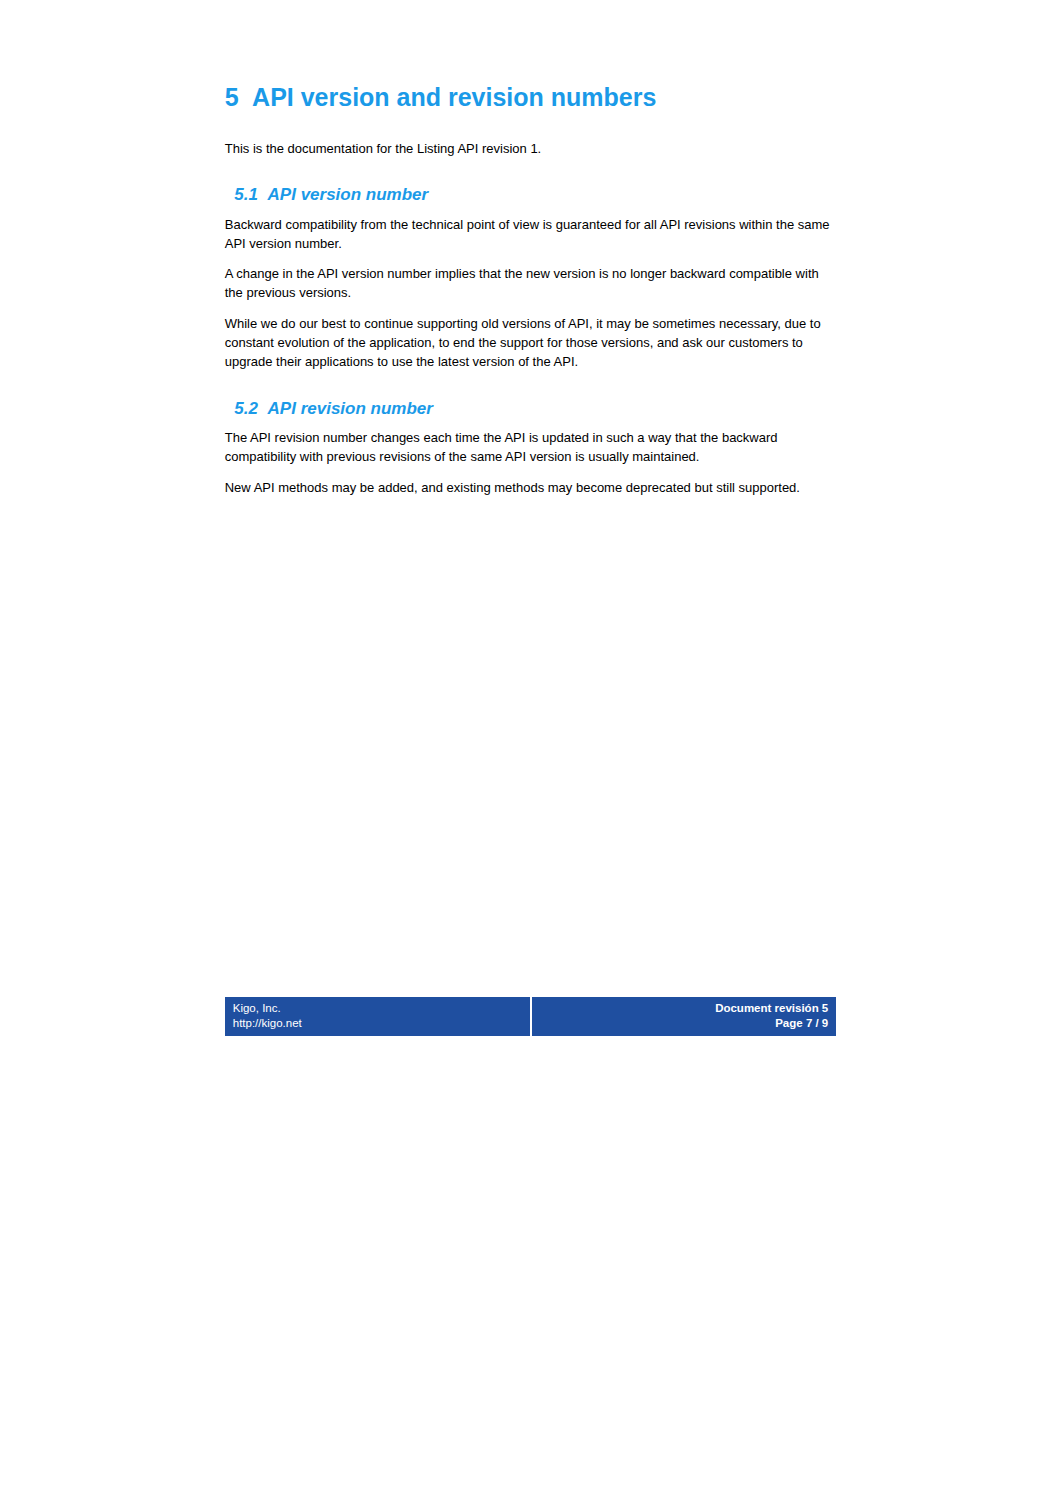5 API version and revision numbers
This is the documentation for the Listing API revision 1.
5.1 API version number
Backward compatibility from the technical point of view is guaranteed for all API revisions within the same API version number.
A change in the API version number implies that the new version is no longer backward compatible with the previous versions.
While we do our best to continue supporting old versions of API, it may be sometimes necessary, due to constant evolution of the application, to end the support for those versions, and ask our customers to upgrade their applications to use the latest version of the API.
5.2 API revision number
The API revision number changes each time the API is updated in such a way that the backward compatibility with previous revisions of the same API version is usually maintained.
New API methods may be added, and existing methods may become deprecated but still supported.
Kigo, Inc. http://kigo.net
Document revisión 5 Page 7 / 9